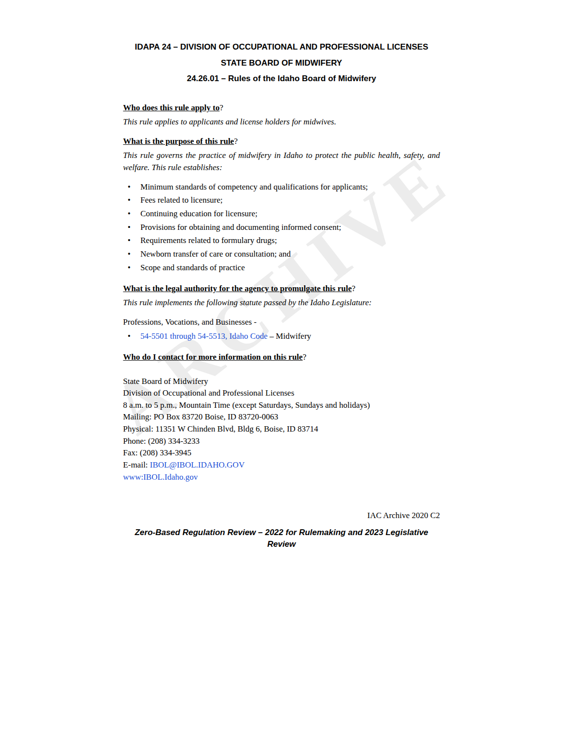ARCHIVE
IDAPA 24 – DIVISION OF OCCUPATIONAL AND PROFESSIONAL LICENSES
STATE BOARD OF MIDWIFERY
24.26.01 – Rules of the Idaho Board of Midwifery
Who does this rule apply to?
This rule applies to applicants and license holders for midwives.
What is the purpose of this rule?
This rule governs the practice of midwifery in Idaho to protect the public health, safety, and welfare. This rule establishes:
Minimum standards of competency and qualifications for applicants;
Fees related to licensure;
Continuing education for licensure;
Provisions for obtaining and documenting informed consent;
Requirements related to formulary drugs;
Newborn transfer of care or consultation; and
Scope and standards of practice
What is the legal authority for the agency to promulgate this rule?
This rule implements the following statute passed by the Idaho Legislature:
Professions, Vocations, and Businesses -
54-5501 through 54-5513, Idaho Code – Midwifery
Who do I contact for more information on this rule?
State Board of Midwifery
Division of Occupational and Professional Licenses
8 a.m. to 5 p.m., Mountain Time (except Saturdays, Sundays and holidays)
Mailing: PO Box 83720 Boise, ID 83720-0063
Physical: 11351 W Chinden Blvd, Bldg 6, Boise, ID 83714
Phone: (208) 334-3233
Fax: (208) 334-3945
E-mail: IBOL@IBOL.IDAHO.GOV
www:IBOL.Idaho.gov
IAC Archive 2020 C2
Zero-Based Regulation Review – 2022 for Rulemaking and 2023 Legislative Review